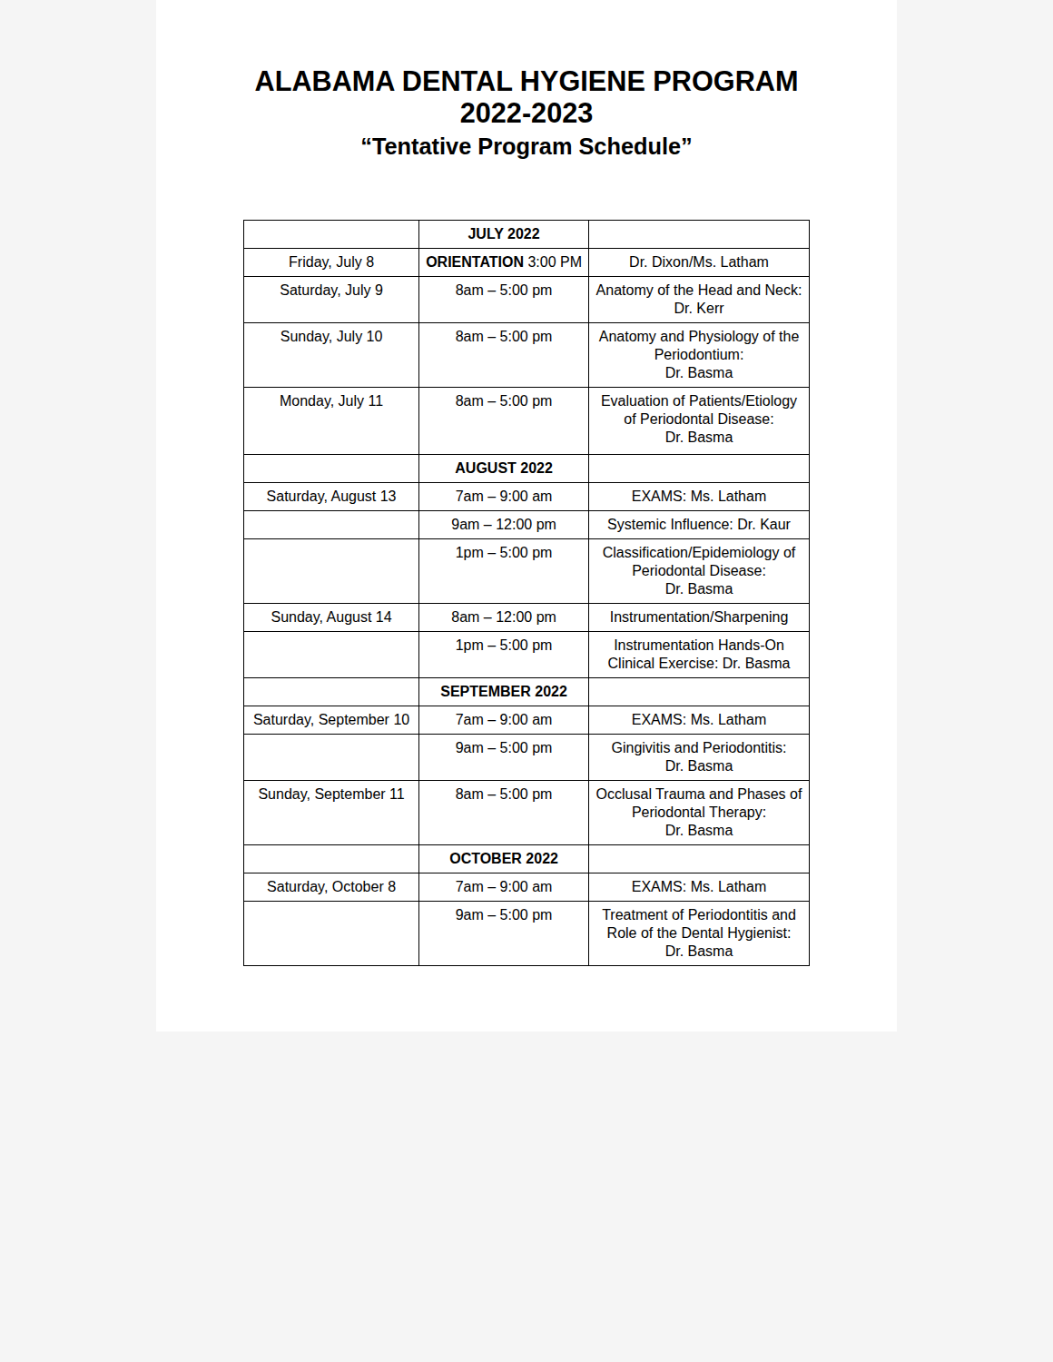ALABAMA DENTAL HYGIENE PROGRAM 2022-2023
“Tentative Program Schedule”
| | JULY 2022 | |
| Friday, July 8 | ORIENTATION 3:00 PM | Dr. Dixon/Ms. Latham |
| Saturday, July 9 | 8am – 5:00 pm | Anatomy of the Head and Neck: Dr. Kerr |
| Sunday, July 10 | 8am – 5:00 pm | Anatomy and Physiology of the Periodontium: Dr. Basma |
| Monday, July 11 | 8am – 5:00 pm | Evaluation of Patients/Etiology of Periodontal Disease: Dr. Basma |
| | AUGUST 2022 | |
| Saturday, August 13 | 7am – 9:00 am | EXAMS: Ms. Latham |
| | 9am – 12:00 pm | Systemic Influence: Dr. Kaur |
| | 1pm – 5:00 pm | Classification/Epidemiology of Periodontal Disease: Dr. Basma |
| Sunday, August 14 | 8am – 12:00 pm | Instrumentation/Sharpening |
| | 1pm – 5:00 pm | Instrumentation Hands-On Clinical Exercise: Dr. Basma |
| | SEPTEMBER 2022 | |
| Saturday, September 10 | 7am – 9:00 am | EXAMS: Ms. Latham |
| | 9am – 5:00 pm | Gingivitis and Periodontitis: Dr. Basma |
| Sunday, September 11 | 8am – 5:00 pm | Occlusal Trauma and Phases of Periodontal Therapy: Dr. Basma |
| | OCTOBER 2022 | |
| Saturday, October 8 | 7am – 9:00 am | EXAMS: Ms. Latham |
| | 9am – 5:00 pm | Treatment of Periodontitis and Role of the Dental Hygienist: Dr. Basma |